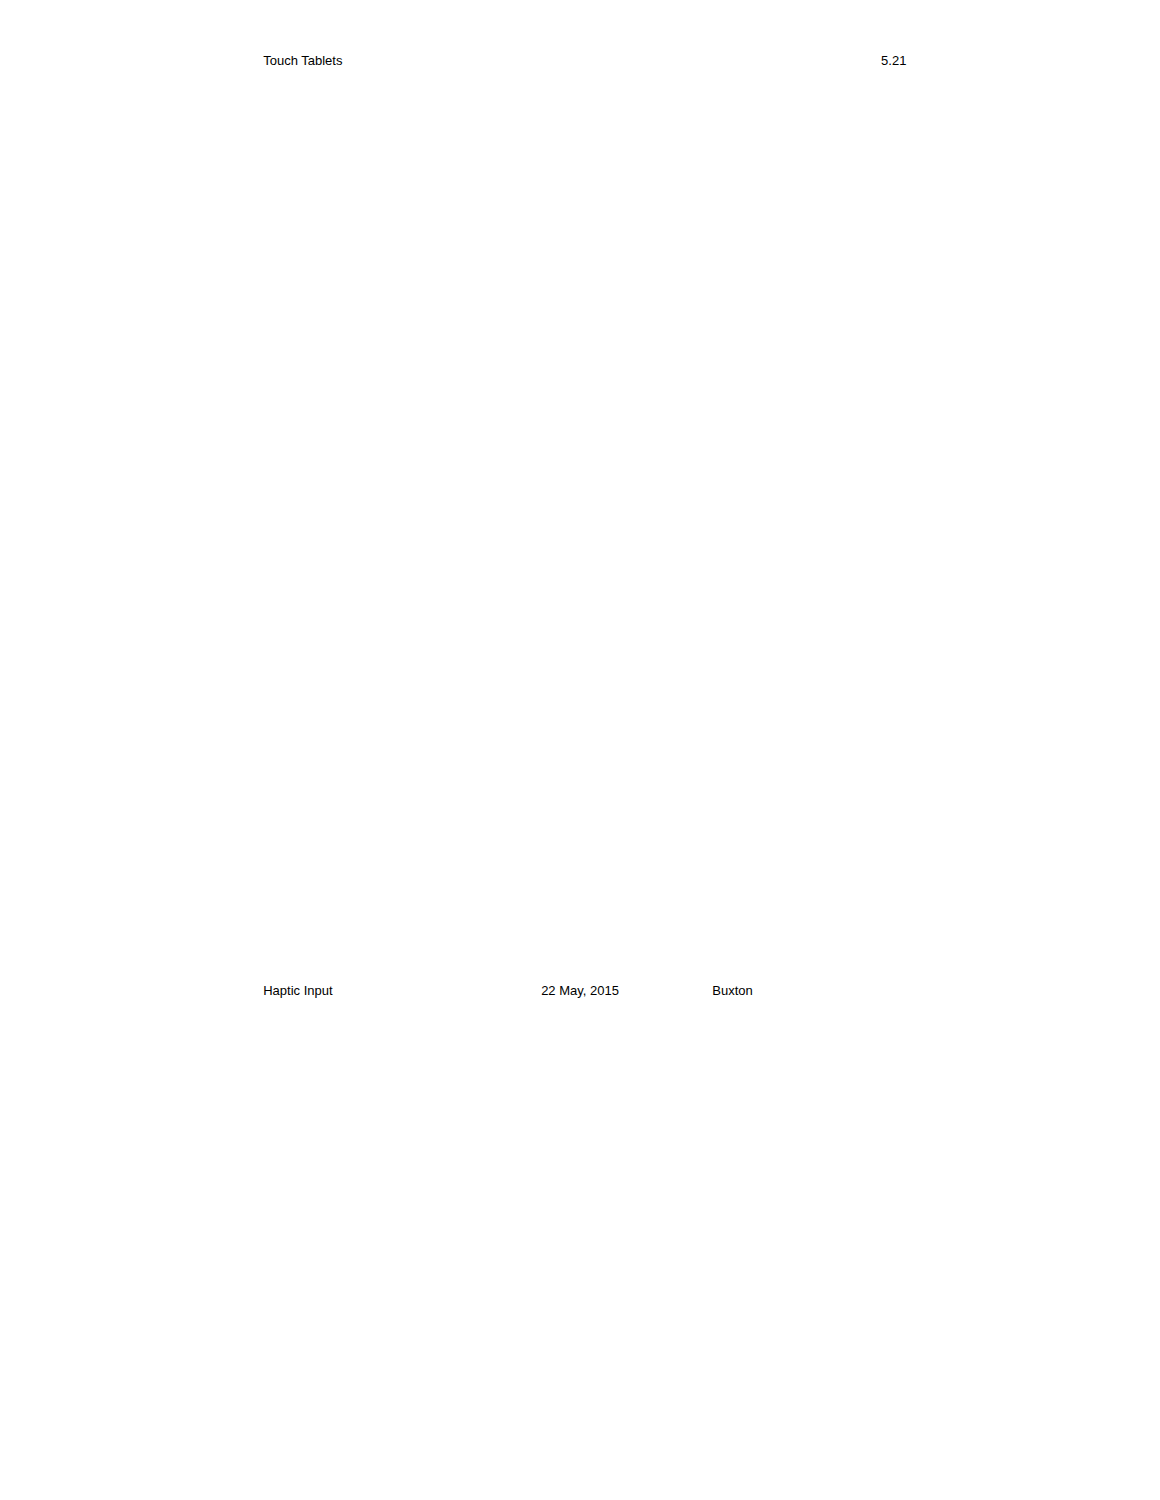Touch Tablets
5.21
Haptic Input
22 May, 2015
Buxton